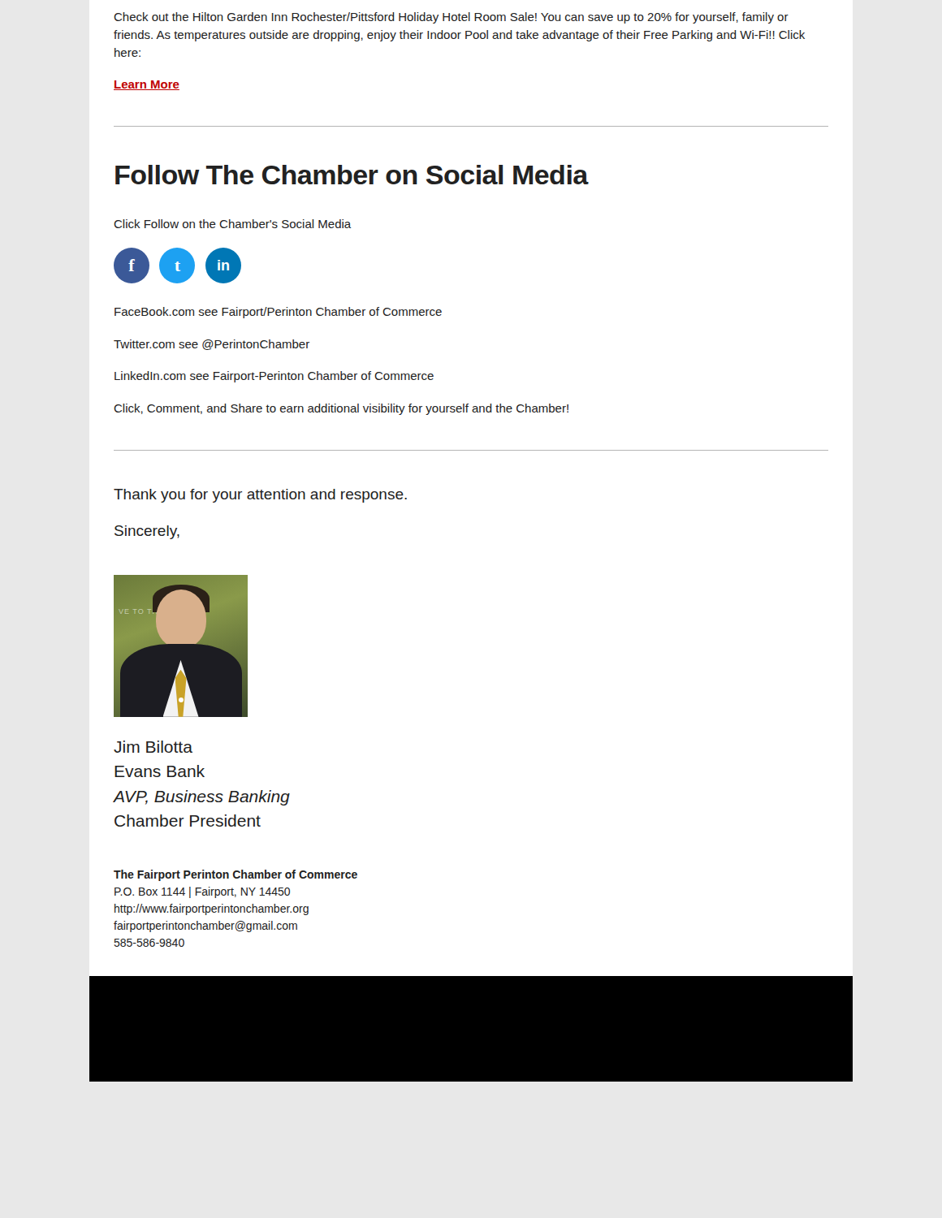Check out the Hilton Garden Inn Rochester/Pittsford Holiday Hotel Room Sale! You can save up to 20% for yourself, family or friends. As temperatures outside are dropping, enjoy their Indoor Pool and take advantage of their Free Parking and Wi-Fi!! Click here:
Learn More
Follow The Chamber on Social Media
Click Follow on the Chamber's Social Media
f t in
FaceBook.com see Fairport/Perinton Chamber of Commerce
Twitter.com see @PerintonChamber
LinkedIn.com see Fairport-Perinton Chamber of Commerce
Click, Comment, and Share to earn additional visibility for yourself and the Chamber!
Thank you for your attention and response.
Sincerely,
VE TO THE
Jim Bilotta
Evans Bank
AVP, Business Banking
Chamber President
The Fairport Perinton Chamber of Commerce
P.O. Box 1144 | Fairport, NY 14450
http://www.fairportperintonchamber.org
fairportperintonchamber@gmail.com
585-586-9840